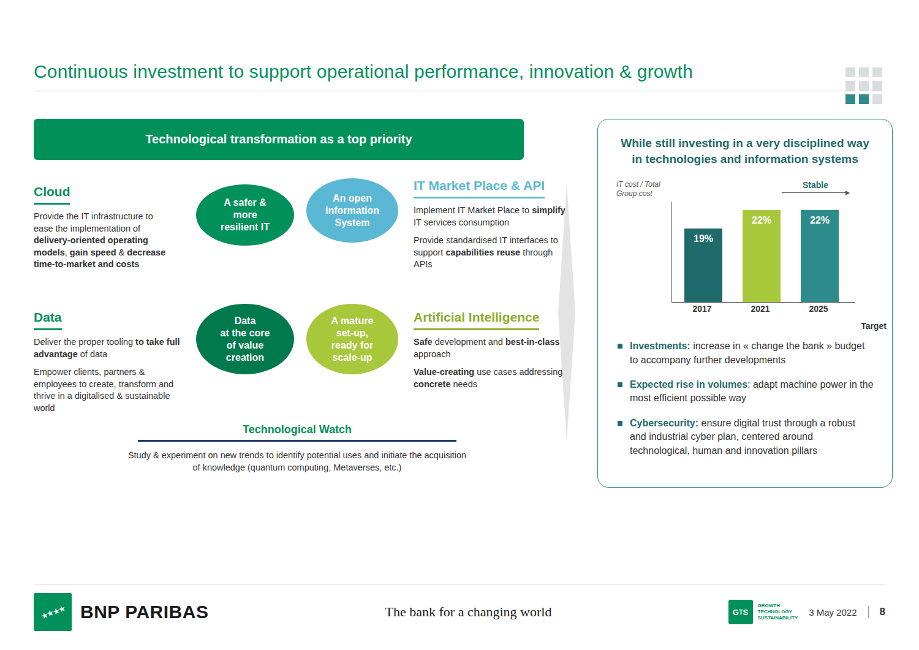Continuous investment to support operational performance, innovation & growth
Technological transformation as a top priority
Cloud
Provide the IT infrastructure to ease the implementation of delivery-oriented operating models, gain speed & decrease time-to-market and costs
Data
Deliver the proper tooling to take full advantage of data
Empower clients, partners & employees to create, transform and thrive in a digitalised & sustainable world
A safer &
more
resilient IT
An open
Information
System
Data
at the core
of value
creation
A mature
set-up,
ready for
scale-up
IT Market Place & API
Implement IT Market Place to simplify IT services consumption
Provide standardised IT interfaces to support capabilities reuse through APIs
Artificial Intelligence
Safe development and best-in-class approach
Value-creating use cases addressing concrete needs
Technological Watch
Study & experiment on new trends to identify potential uses and initiate the acquisition of knowledge (quantum computing, Metaverses, etc.)
While still investing in a very disciplined way in technologies and information systems
IT cost / Total
Group cost
Stable
19%
22%
22%
2017 2021 2025 Target
Investments: increase in « change the bank » budget to accompany further developments
Expected rise in volumes: adapt machine power in the most efficient possible way
Cybersecurity: ensure digital trust through a robust and industrial cyber plan, centered around technological, human and innovation pillars
BNP PARIBAS
The bank for a changing world
GTS
Growth
Technology
Sustainability
3 May 2022
8